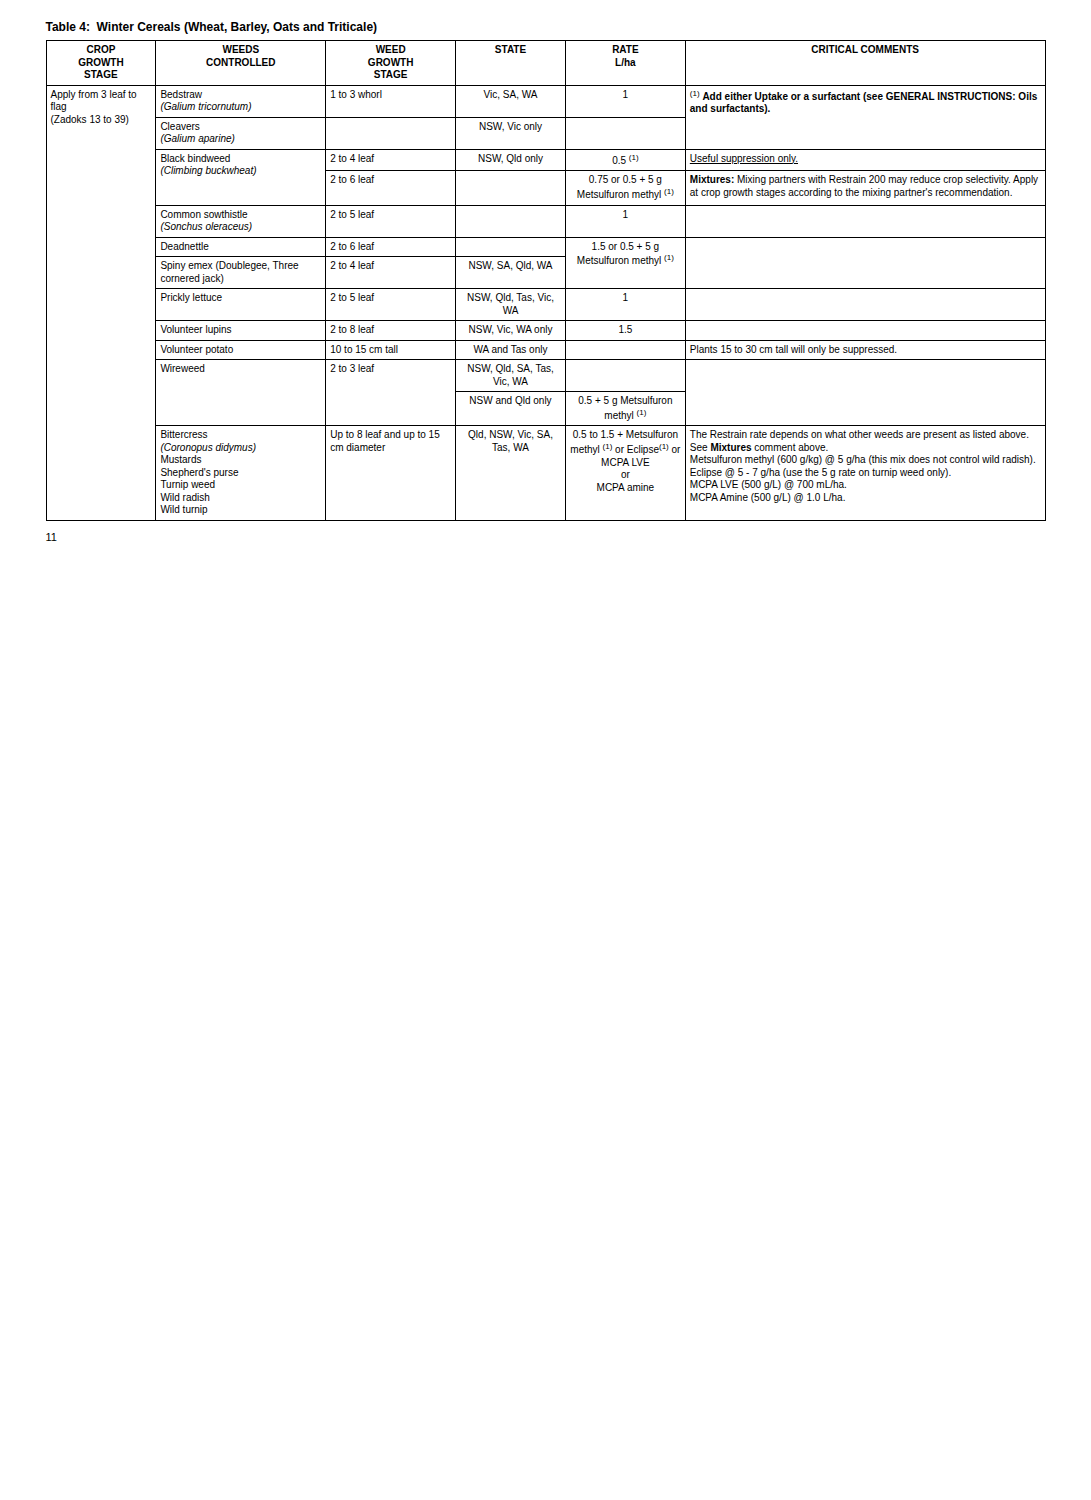Table 4: Winter Cereals (Wheat, Barley, Oats and Triticale)
| CROP GROWTH STAGE | WEEDS CONTROLLED | WEED GROWTH STAGE | STATE | RATE L/ha | CRITICAL COMMENTS |
| --- | --- | --- | --- | --- | --- |
| Apply from 3 leaf to flag (Zadoks 13 to 39) | Bedstraw (Galium tricornutum) | 1 to 3 whorl | Vic, SA, WA | 1 | (1) Add either Uptake or a surfactant (see GENERAL INSTRUCTIONS: Oils and surfactants). |
| Cleavers (Galium aparine) | | NSW, Vic only | |
| Black bindweed (Climbing buckwheat) | 2 to 4 leaf | NSW, Qld only | 0.5 (1) | Useful suppression only. |
| 2 to 6 leaf | | 0.75 or 0.5 + 5 g Metsulfuron methyl (1) | Mixtures: Mixing partners with Restrain 200 may reduce crop selectivity. Apply at crop growth stages according to the mixing partner's recommendation. |
| Common sowthistle (Sonchus oleraceus) | 2 to 5 leaf | | 1 | |
| Deadnettle | 2 to 6 leaf | | 1.5 or 0.5 + 5 g Metsulfuron methyl (1) | |
| Spiny emex (Doublegee, Three cornered jack) | 2 to 4 leaf | NSW, SA, Qld, WA |
| Prickly lettuce | 2 to 5 leaf | NSW, Qld, Tas, Vic, WA | 1 | |
| Volunteer lupins | 2 to 8 leaf | NSW, Vic, WA only | 1.5 | |
| Volunteer potato | 10 to 15 cm tall | WA and Tas only | | Plants 15 to 30 cm tall will only be suppressed. |
| Wireweed | 2 to 3 leaf | NSW, Qld, SA, Tas, Vic, WA | | |
| NSW and Qld only | 0.5 + 5 g Metsulfuron methyl (1) |
| Bittercress (Coronopus didymus) Mustards Shepherd's purse Turnip weed Wild radish Wild turnip | Up to 8 leaf and up to 15 cm diameter | Qld, NSW, Vic, SA, Tas, WA | 0.5 to 1.5 + Metsulfuron methyl (1) or Eclipse (1) or MCPA LVE or MCPA amine | The Restrain rate depends on what other weeds are present as listed above. See Mixtures comment above. Metsulfuron methyl (600 g/kg) @ 5 g/ha (this mix does not control wild radish). Eclipse @ 5 - 7 g/ha (use the 5 g rate on turnip weed only). MCPA LVE (500 g/L) @ 700 mL/ha. MCPA Amine (500 g/L) @ 1.0 L/ha. |
11